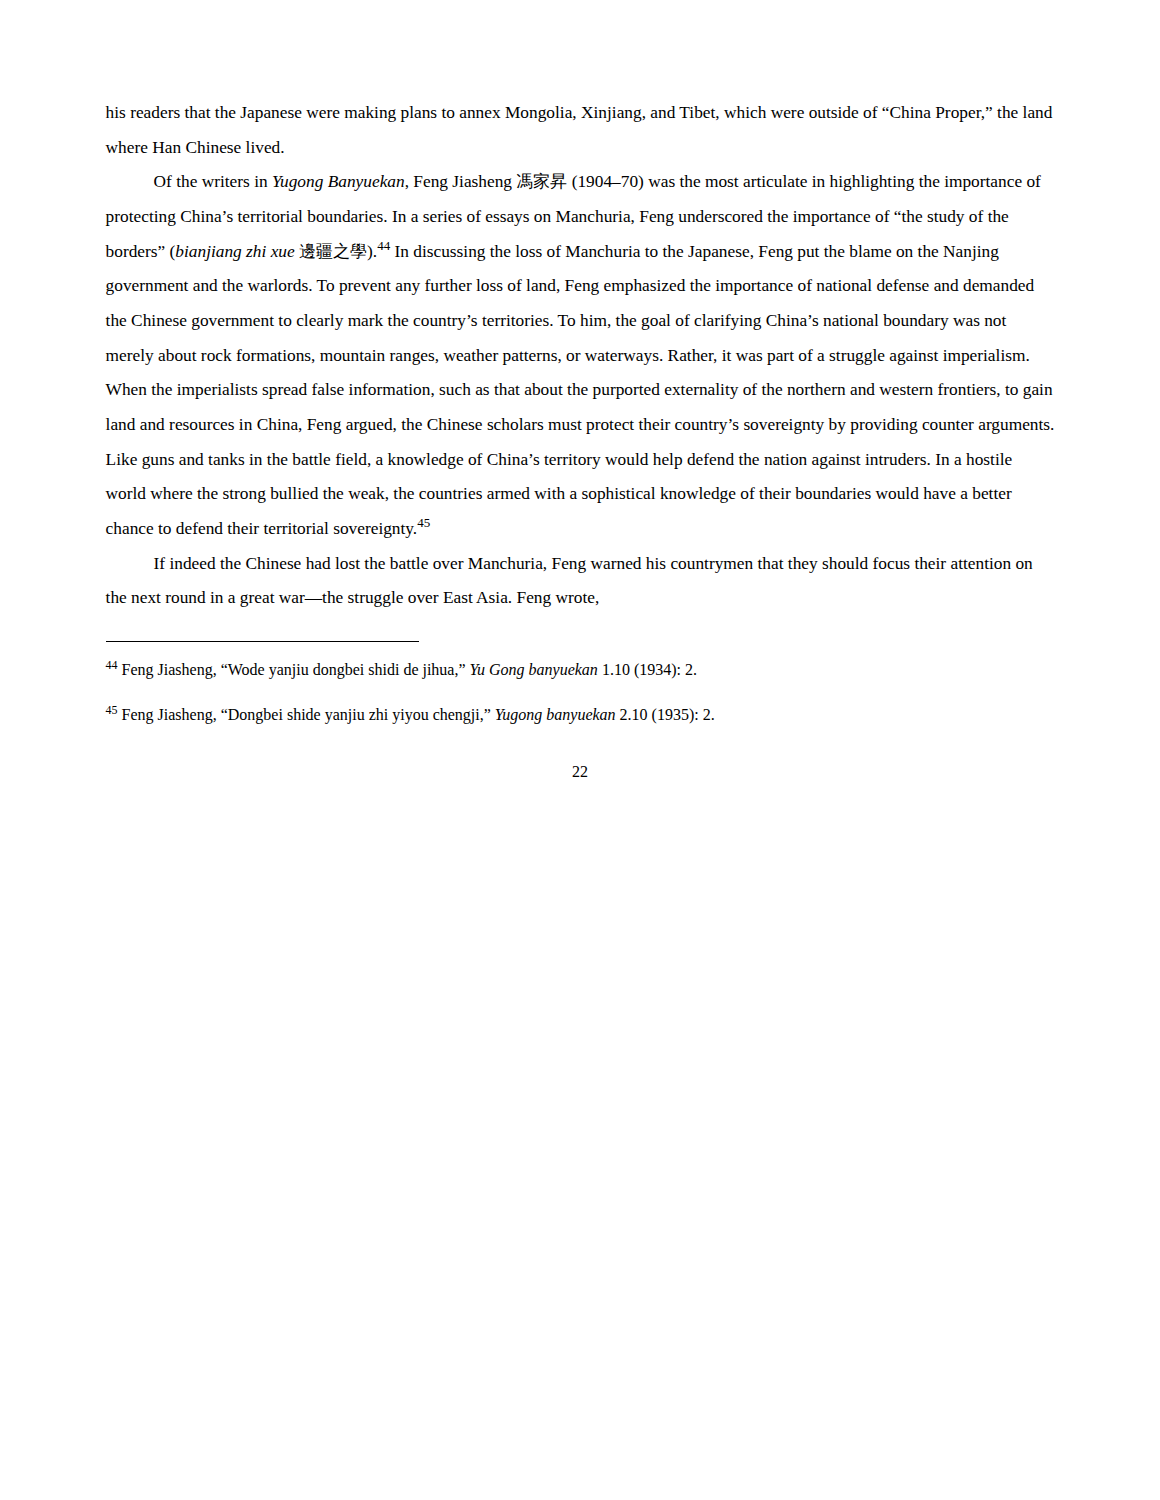his readers that the Japanese were making plans to annex Mongolia, Xinjiang, and Tibet, which were outside of “China Proper,” the land where Han Chinese lived.
Of the writers in Yugong Banyuekan, Feng Jiasheng 馮家昇 (1904–70) was the most articulate in highlighting the importance of protecting China’s territorial boundaries. In a series of essays on Manchuria, Feng underscored the importance of “the study of the borders” (bianjiang zhi xue 邊疆之學).44 In discussing the loss of Manchuria to the Japanese, Feng put the blame on the Nanjing government and the warlords. To prevent any further loss of land, Feng emphasized the importance of national defense and demanded the Chinese government to clearly mark the country’s territories. To him, the goal of clarifying China’s national boundary was not merely about rock formations, mountain ranges, weather patterns, or waterways. Rather, it was part of a struggle against imperialism. When the imperialists spread false information, such as that about the purported externality of the northern and western frontiers, to gain land and resources in China, Feng argued, the Chinese scholars must protect their country’s sovereignty by providing counter arguments. Like guns and tanks in the battle field, a knowledge of China’s territory would help defend the nation against intruders. In a hostile world where the strong bullied the weak, the countries armed with a sophistical knowledge of their boundaries would have a better chance to defend their territorial sovereignty.45
If indeed the Chinese had lost the battle over Manchuria, Feng warned his countrymen that they should focus their attention on the next round in a great war—the struggle over East Asia. Feng wrote,
44 Feng Jiasheng, “Wode yanjiu dongbei shidi de jihua,” Yu Gong banyuekan 1.10 (1934): 2.
45 Feng Jiasheng, “Dongbei shide yanjiu zhi yiyou chengji,” Yugong banyuekan 2.10 (1935): 2.
22